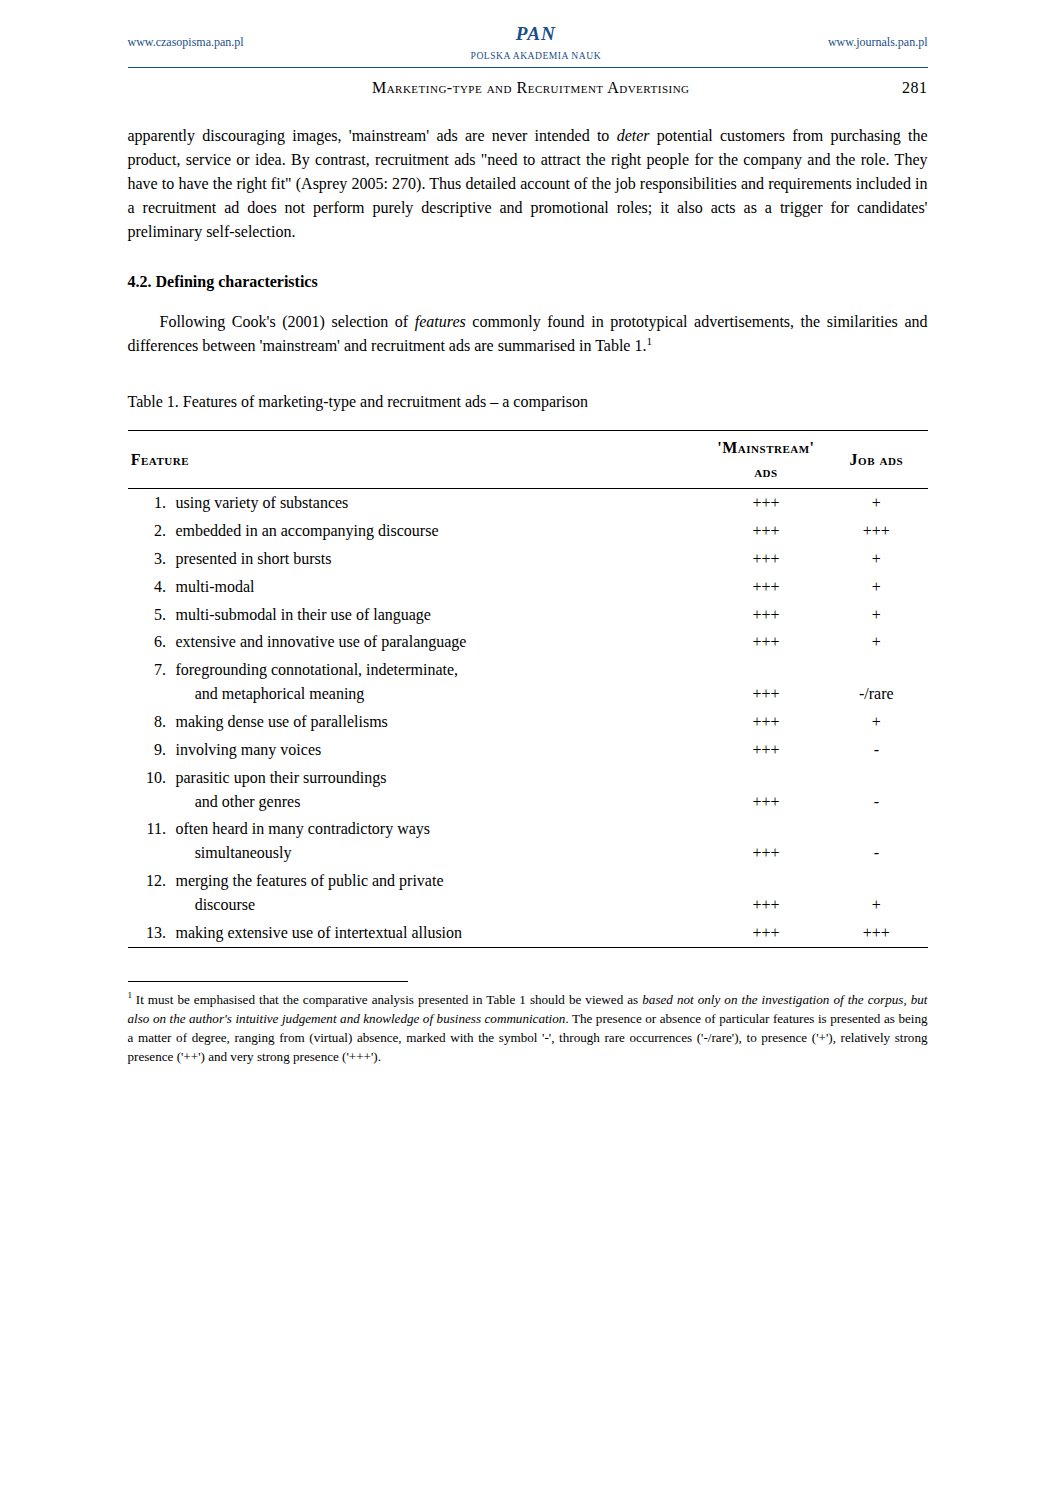www.czasopisma.pan.pl PANPOLSKA AKADEMIA NAUK www.journals.pan.pl
Marketing-type and Recruitment Advertising 281
apparently discouraging images, 'mainstream' ads are never intended to deter potential customers from purchasing the product, service or idea. By contrast, recruitment ads "need to attract the right people for the company and the role. They have to have the right fit" (Asprey 2005: 270). Thus detailed account of the job responsibilities and requirements included in a recruitment ad does not perform purely descriptive and promotional roles; it also acts as a trigger for candidates' preliminary self-selection.
4.2. Defining characteristics
Following Cook's (2001) selection of features commonly found in prototypical advertisements, the similarities and differences between 'mainstream' and recruitment ads are summarised in Table 1.1
Table 1. Features of marketing-type and recruitment ads – a comparison
| Feature | 'Mainstream' ads | Job ads |
| --- | --- | --- |
| 1. | using variety of substances | +++ | + |
| 2. | embedded in an accompanying discourse | +++ | +++ |
| 3. | presented in short bursts | +++ | + |
| 4. | multi-modal | +++ | + |
| 5. | multi-submodal in their use of language | +++ | + |
| 6. | extensive and innovative use of paralanguage | +++ | + |
| 7. | foregrounding connotational, indeterminate, and metaphorical meaning | +++ | -/rare |
| 8. | making dense use of parallelisms | +++ | + |
| 9. | involving many voices | +++ | - |
| 10. | parasitic upon their surroundings and other genres | +++ | - |
| 11. | often heard in many contradictory ways simultaneously | +++ | - |
| 12. | merging the features of public and private discourse | +++ | + |
| 13. | making extensive use of intertextual allusion | +++ | +++ |
1It must be emphasised that the comparative analysis presented in Table 1 should be viewed as based not only on the investigation of the corpus, but also on the author's intuitive judgement and knowledge of business communication. The presence or absence of particular features is presented as being a matter of degree, ranging from (virtual) absence, marked with the symbol '-', through rare occurrences ('-/rare'), to presence ('+'), relatively strong presence ('++') and very strong presence ('+++').